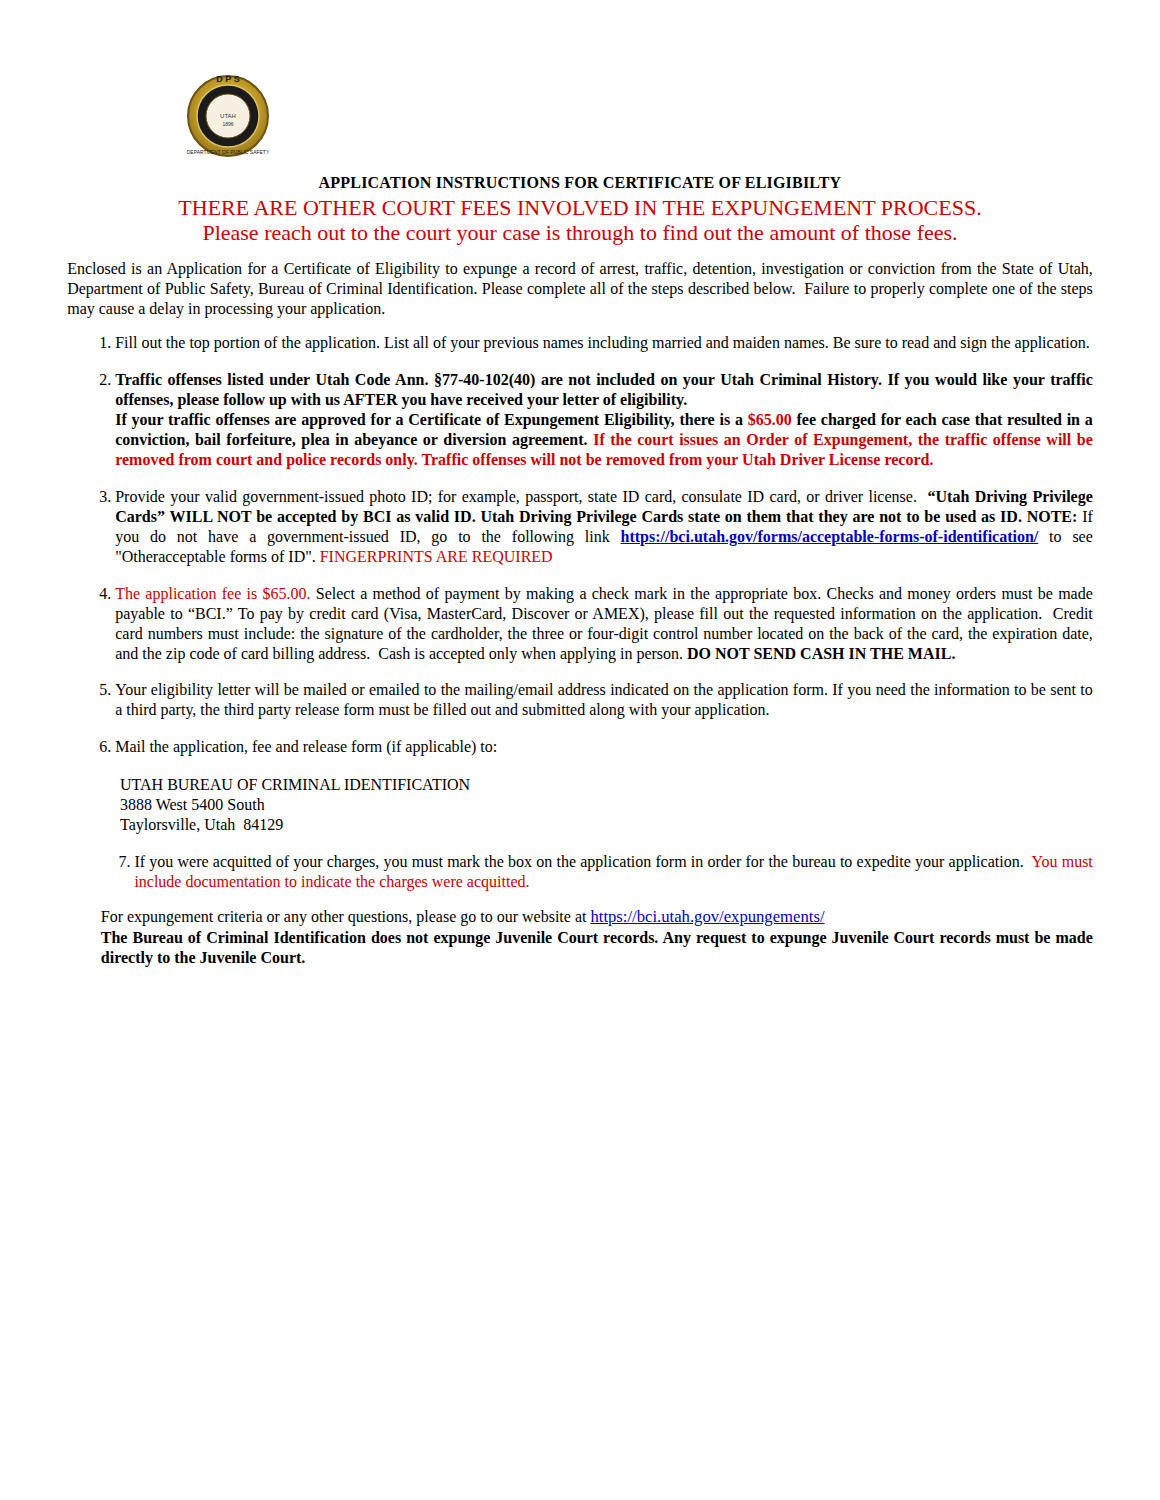D P S UTAH UTAH 1896 DEPARTMENT OF PUBLIC SAFETY
APPLICATION INSTRUCTIONS FOR CERTIFICATE OF ELIGIBILTY
THERE ARE OTHER COURT FEES INVOLVED IN THE EXPUNGEMENT PROCESS.
Please reach out to the court your case is through to find out the amount of those fees.
Enclosed is an Application for a Certificate of Eligibility to expunge a record of arrest, traffic, detention, investigation or conviction from the State of Utah, Department of Public Safety, Bureau of Criminal Identification. Please complete all of the steps described below. Failure to properly complete one of the steps may cause a delay in processing your application.
Fill out the top portion of the application. List all of your previous names including married and maiden names. Be sure to read and sign the application.
Traffic offenses listed under Utah Code Ann. §77-40-102(40) are not included on your Utah Criminal History. If you would like your traffic offenses, please follow up with us AFTER you have received your letter of eligibility.
If your traffic offenses are approved for a Certificate of Expungement Eligibility, there is a $65.00 fee charged for each case that resulted in a conviction, bail forfeiture, plea in abeyance or diversion agreement. If the court issues an Order of Expungement, the traffic offense will be removed from court and police records only. Traffic offenses will not be removed from your Utah Driver License record.
Provide your valid government-issued photo ID; for example, passport, state ID card, consulate ID card, or driver license. “Utah Driving Privilege Cards” WILL NOT be accepted by BCI as valid ID. Utah Driving Privilege Cards state on them that they are not to be used as ID. NOTE: If you do not have a government-issued ID, go to the following link https://bci.utah.gov/forms/acceptable-forms-of-identification/ to see "Otheracceptable forms of ID". FINGERPRINTS ARE REQUIRED
The application fee is $65.00. Select a method of payment by making a check mark in the appropriate box. Checks and money orders must be made payable to “BCI.” To pay by credit card (Visa, MasterCard, Discover or AMEX), please fill out the requested information on the application. Credit card numbers must include: the signature of the cardholder, the three or four-digit control number located on the back of the card, the expiration date, and the zip code of card billing address. Cash is accepted only when applying in person. DO NOT SEND CASH IN THE MAIL.
Your eligibility letter will be mailed or emailed to the mailing/email address indicated on the application form. If you need the information to be sent to a third party, the third party release form must be filled out and submitted along with your application.
Mail the application, fee and release form (if applicable) to:
UTAH BUREAU OF CRIMINAL IDENTIFICATION
3888 West 5400 South
Taylorsville, Utah 84129
If you were acquitted of your charges, you must mark the box on the application form in order for the bureau to expedite your application. You must include documentation to indicate the charges were acquitted.
For expungement criteria or any other questions, please go to our website at https://bci.utah.gov/expungements/
The Bureau of Criminal Identification does not expunge Juvenile Court records. Any request to expunge Juvenile Court records must be made directly to the Juvenile Court.